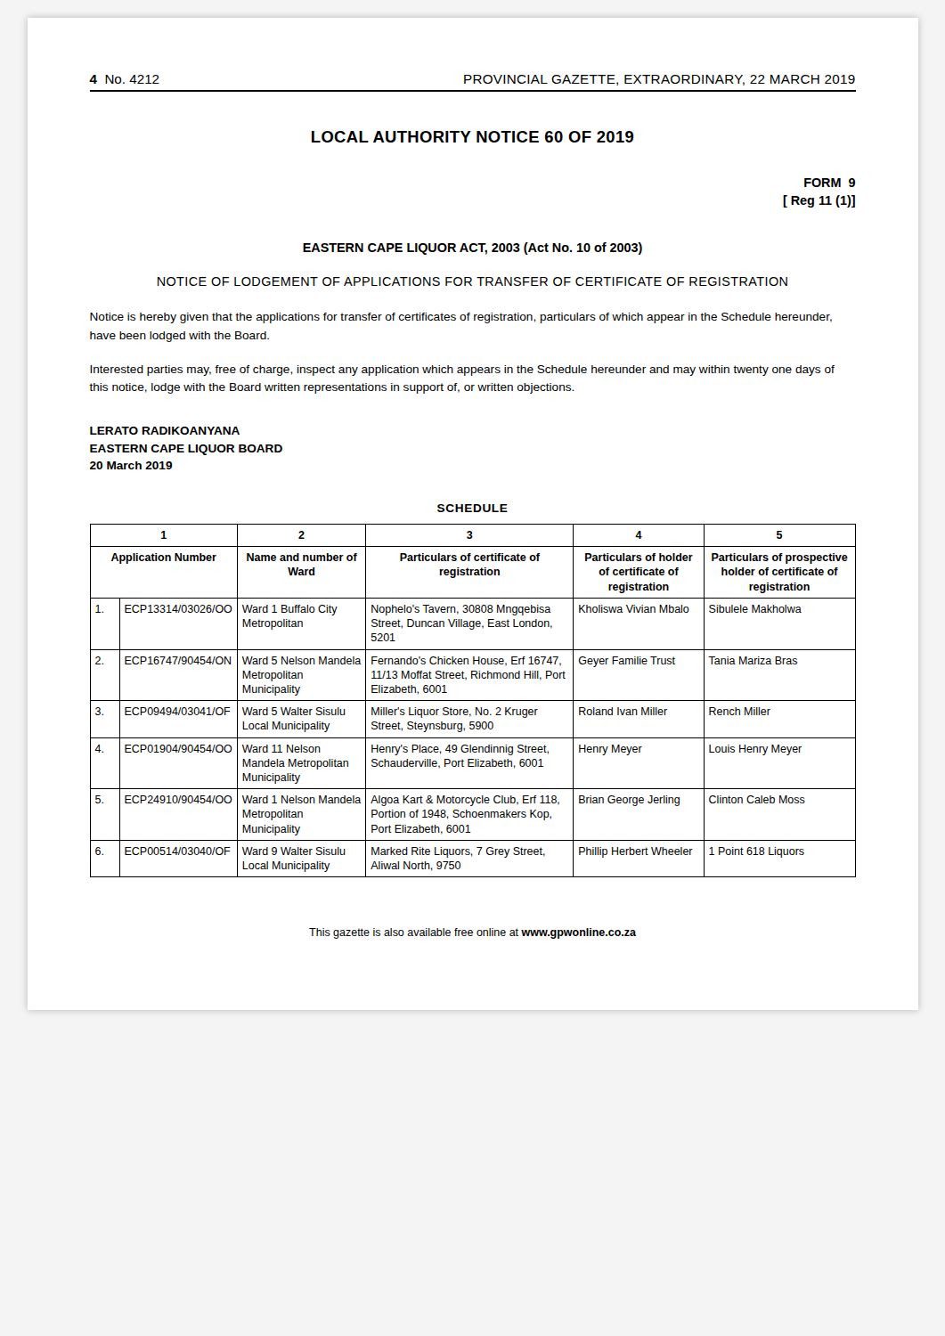4 No. 4212
PROVINCIAL GAZETTE, EXTRAORDINARY, 22 MARCH 2019
LOCAL AUTHORITY NOTICE 60 OF 2019
FORM 9
[ Reg 11 (1)]
EASTERN CAPE LIQUOR ACT, 2003 (Act No. 10 of 2003)
NOTICE OF LODGEMENT OF APPLICATIONS FOR TRANSFER OF CERTIFICATE OF REGISTRATION
Notice is hereby given that the applications for transfer of certificates of registration, particulars of which appear in the Schedule hereunder, have been lodged with the Board.
Interested parties may, free of charge, inspect any application which appears in the Schedule hereunder and may within twenty one days of this notice, lodge with the Board written representations in support of, or written objections.
LERATO RADIKOANYANA
EASTERN CAPE LIQUOR BOARD
20 March 2019
SCHEDULE
| 1 | 2 | 3 | 4 | 5 |
| --- | --- | --- | --- | --- |
| Application Number | Name and number of Ward | Particulars of certificate of registration | Particulars of holder of certificate of registration | Particulars of prospective holder of certificate of registration |
| 1. | ECP13314/03026/OO | Ward 1 Buffalo City Metropolitan | Nophelo's Tavern, 30808 Mngqebisa Street, Duncan Village, East London, 5201 | Kholiswa Vivian Mbalo | Sibulele Makholwa |
| 2. | ECP16747/90454/ON | Ward 5 Nelson Mandela Metropolitan Municipality | Fernando's Chicken House, Erf 16747, 11/13 Moffat Street, Richmond Hill, Port Elizabeth, 6001 | Geyer Familie Trust | Tania Mariza Bras |
| 3. | ECP09494/03041/OF | Ward 5 Walter Sisulu Local Municipality | Miller's Liquor Store, No. 2 Kruger Street, Steynsburg, 5900 | Roland Ivan Miller | Rench Miller |
| 4. | ECP01904/90454/OO | Ward 11 Nelson Mandela Metropolitan Municipality | Henry's Place, 49 Glendinnig Street, Schauderville, Port Elizabeth, 6001 | Henry Meyer | Louis Henry Meyer |
| 5. | ECP24910/90454/OO | Ward 1 Nelson Mandela Metropolitan Municipality | Algoa Kart & Motorcycle Club, Erf 118, Portion of 1948, Schoenmakers Kop, Port Elizabeth, 6001 | Brian George Jerling | Clinton Caleb Moss |
| 6. | ECP00514/03040/OF | Ward 9 Walter Sisulu Local Municipality | Marked Rite Liquors, 7 Grey Street, Aliwal North, 9750 | Phillip Herbert Wheeler | 1 Point 618 Liquors |
This gazette is also available free online at www.gpwonline.co.za